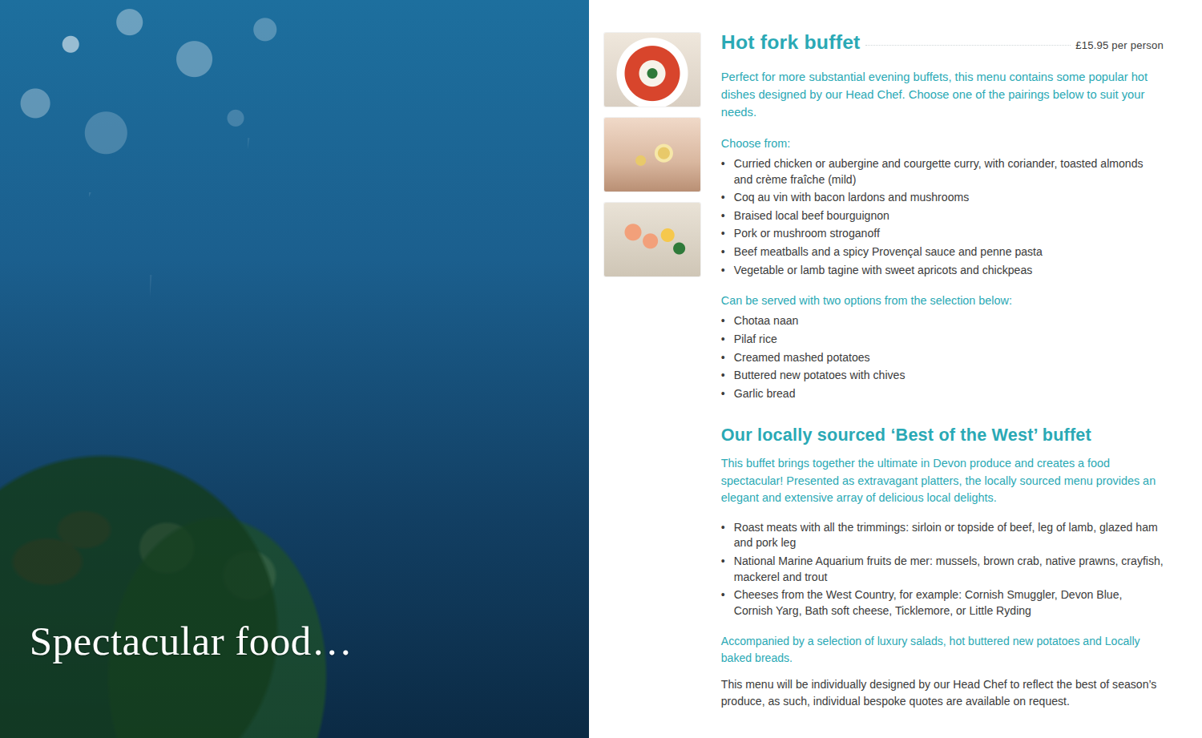Spectacular food…
Hot fork buffet £15.95 per person
Perfect for more substantial evening buffets, this menu contains some popular hot dishes designed by our Head Chef. Choose one of the pairings below to suit your needs.
Choose from:
Curried chicken or aubergine and courgette curry, with coriander, toasted almonds and crème fraîche (mild)
Coq au vin with bacon lardons and mushrooms
Braised local beef bourguignon
Pork or mushroom stroganoff
Beef meatballs and a spicy Provençal sauce and penne pasta
Vegetable or lamb tagine with sweet apricots and chickpeas
Can be served with two options from the selection below:
Chotaa naan
Pilaf rice
Creamed mashed potatoes
Buttered new potatoes with chives
Garlic bread
Our locally sourced ‘Best of the West’ buffet
This buffet brings together the ultimate in Devon produce and creates a food spectacular! Presented as extravagant platters, the locally sourced menu provides an elegant and extensive array of delicious local delights.
Roast meats with all the trimmings: sirloin or topside of beef, leg of lamb, glazed ham and pork leg
National Marine Aquarium fruits de mer: mussels, brown crab, native prawns, crayfish, mackerel and trout
Cheeses from the West Country, for example: Cornish Smuggler, Devon Blue, Cornish Yarg, Bath soft cheese, Ticklemore, or Little Ryding
Accompanied by a selection of luxury salads, hot buttered new potatoes and Locally baked breads.
This menu will be individually designed by our Head Chef to reflect the best of season’s produce, as such, individual bespoke quotes are available on request.